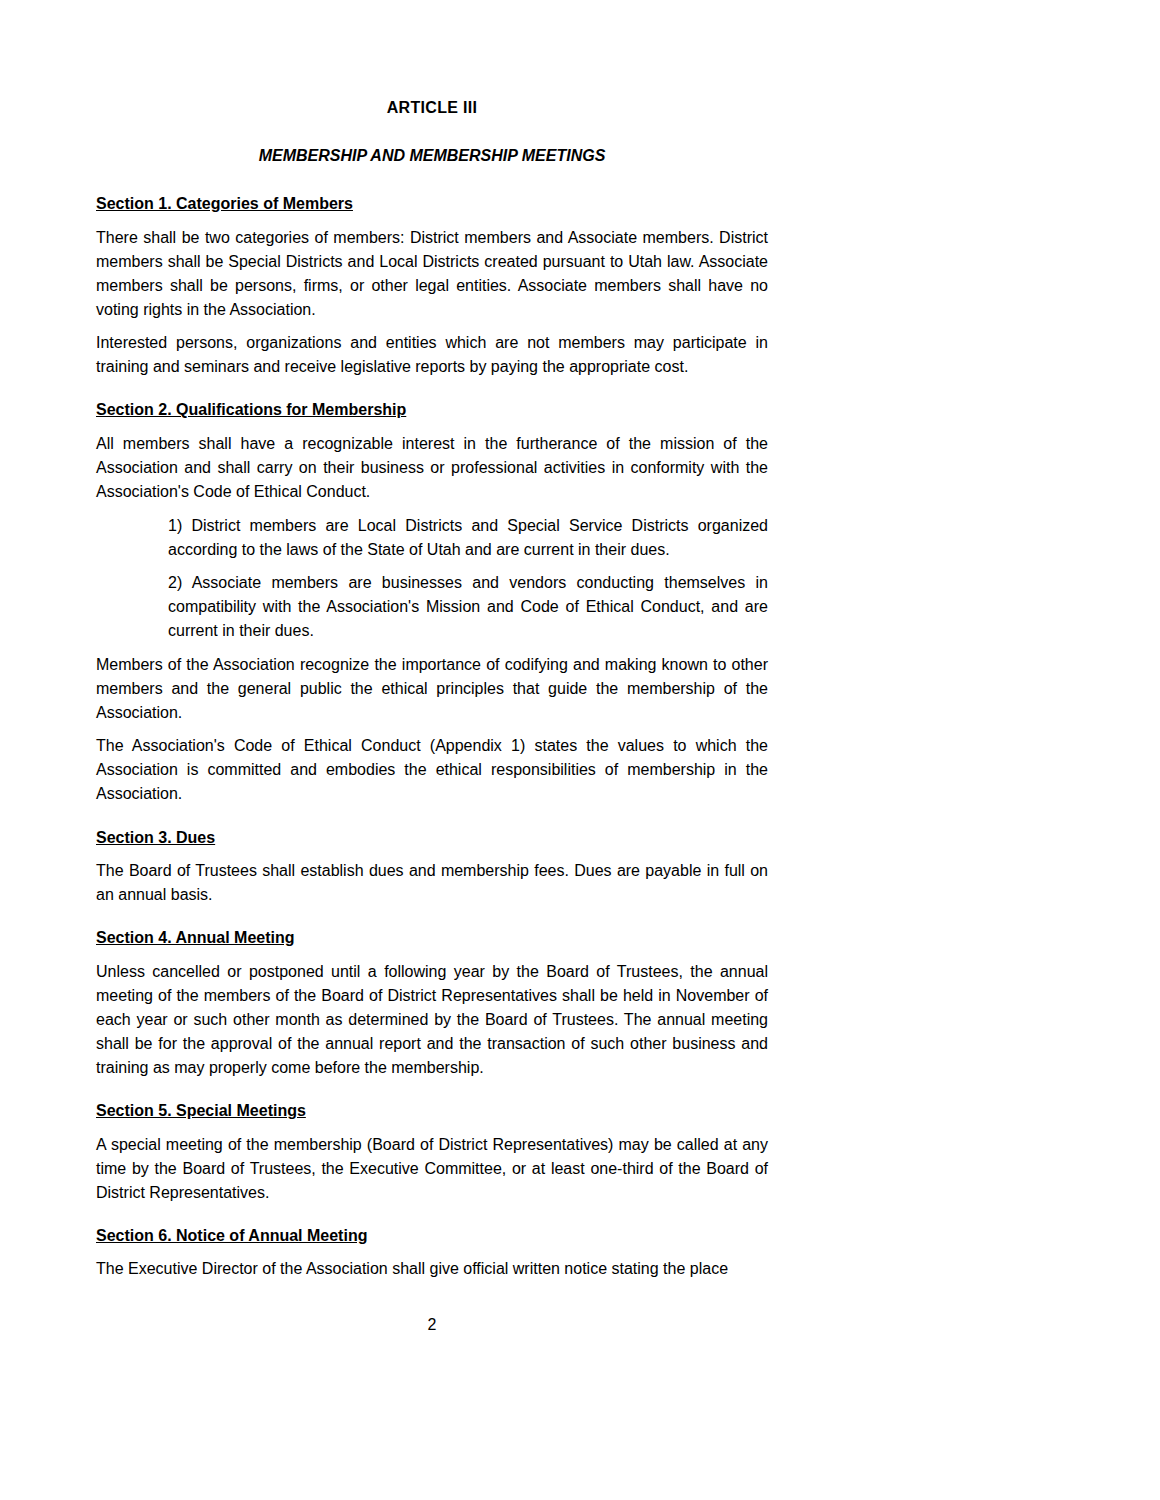ARTICLE III
MEMBERSHIP AND MEMBERSHIP MEETINGS
Section 1. Categories of Members
There shall be two categories of members: District members and Associate members. District members shall be Special Districts and Local Districts created pursuant to Utah law. Associate members shall be persons, firms, or other legal entities. Associate members shall have no voting rights in the Association.
Interested persons, organizations and entities which are not members may participate in training and seminars and receive legislative reports by paying the appropriate cost.
Section 2. Qualifications for Membership
All members shall have a recognizable interest in the furtherance of the mission of the Association and shall carry on their business or professional activities in conformity with the Association's Code of Ethical Conduct.
1) District members are Local Districts and Special Service Districts organized according to the laws of the State of Utah and are current in their dues.
2) Associate members are businesses and vendors conducting themselves in compatibility with the Association's Mission and Code of Ethical Conduct, and are current in their dues.
Members of the Association recognize the importance of codifying and making known to other members and the general public the ethical principles that guide the membership of the Association.
The Association's Code of Ethical Conduct (Appendix 1) states the values to which the Association is committed and embodies the ethical responsibilities of membership in the Association.
Section 3. Dues
The Board of Trustees shall establish dues and membership fees. Dues are payable in full on an annual basis.
Section 4. Annual Meeting
Unless cancelled or postponed until a following year by the Board of Trustees, the annual meeting of the members of the Board of District Representatives shall be held in November of each year or such other month as determined by the Board of Trustees. The annual meeting shall be for the approval of the annual report and the transaction of such other business and training as may properly come before the membership.
Section 5. Special Meetings
A special meeting of the membership (Board of District Representatives) may be called at any time by the Board of Trustees, the Executive Committee, or at least one-third of the Board of District Representatives.
Section 6. Notice of Annual Meeting
The Executive Director of the Association shall give official written notice stating the place
2